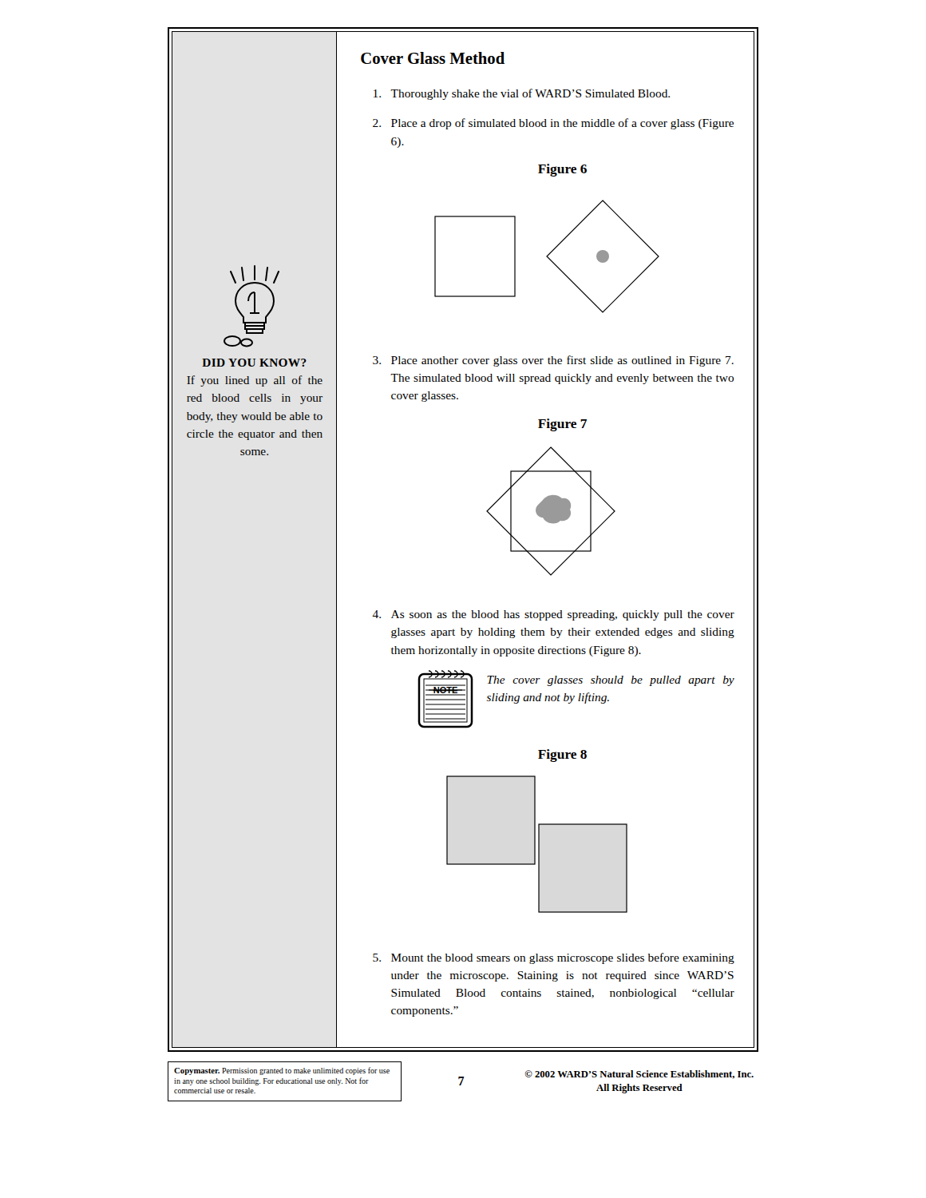DID YOU KNOW?
If you lined up all of the red blood cells in your body, they would be able to circle the equator and then some.
Cover Glass Method
Thoroughly shake the vial of WARD’S Simulated Blood.
Place a drop of simulated blood in the middle of a cover glass (Figure 6).
Figure 6
Place another cover glass over the first slide as outlined in Figure 7. The simulated blood will spread quickly and evenly between the two cover glasses.
Figure 7
As soon as the blood has stopped spreading, quickly pull the cover glasses apart by holding them by their extended edges and sliding them horizontally in opposite directions (Figure 8).
NOTE
The cover glasses should be pulled apart by sliding and not by lifting.
Figure 8
Mount the blood smears on glass microscope slides before examining under the microscope. Staining is not required since WARD’S Simulated Blood contains stained, nonbiological “cellular components.”
Copymaster. Permission granted to make unlimited copies for use in any one school building. For educational use only. Not for commercial use or resale.
7
© 2002 WARD’S Natural Science Establishment, Inc.
All Rights Reserved